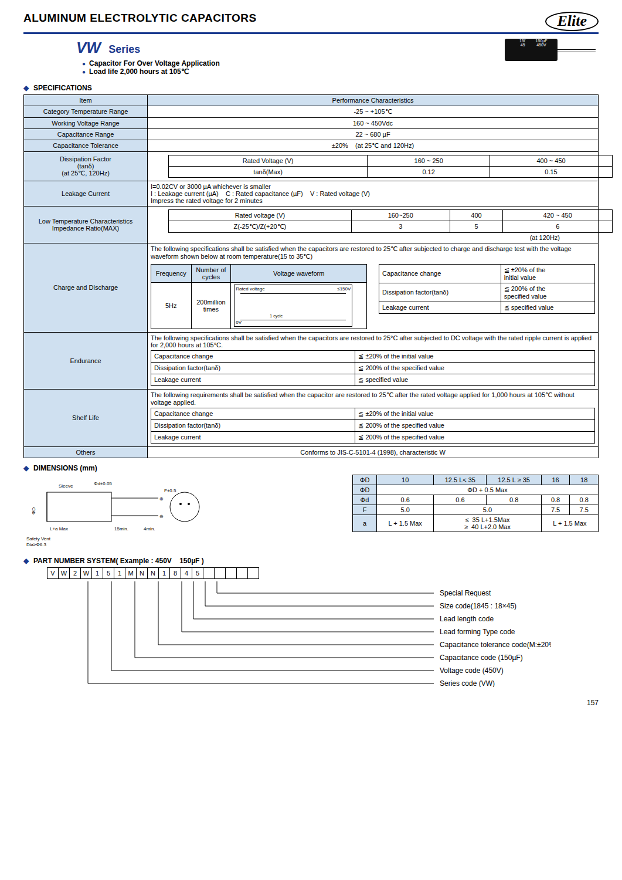ALUMINUM ELECTROLYTIC CAPACITORS
Elite
VW Series
Capacitor For Over Voltage Application
Load life 2,000 hours at 105℃
150µF
450V
150µF
450V
SPECIFICATIONS
| Item | Performance Characteristics |
| --- | --- |
| Category Temperature Range | -25 ~ +105℃ |
| Working Voltage Range | 160 ~ 450Vdc |
| Capacitance Range | 22 ~ 680 µF |
| Capacitance Tolerance | ±20% (at 25℃ and 120Hz) |
| Dissipation Factor (tanδ) (at 25℃, 120Hz) | / Rated Voltage (V) / 160 ~ 250 / 400 ~ 450 / / tanδ(Max) / 0.12 / 0.15 / |
| Leakage Current | I=0.02CV or 3000 µA whichever is smaller I : Leakage current (µA) C : Rated capacitance (µF) V : Rated voltage (V) Impress the rated voltage for 2 minutes |
| Low Temperature Characteristics Impedance Ratio(MAX) | / Rated voltage (V) / 160~250 / 400 / 420 ~ 450 / / Z(-25℃)/Z(+20℃) / 3 / 5 / 6 / (at 120Hz) |
| Charge and Discharge | The following specifications shall be satisfied when the capacitors are restored to 25℃ after subjected to charge and discharge test with the voltage waveform shown below at room temperature(15 to 35℃) / Frequency / Number of cycles / Voltage waveform / / --- / --- / --- / / 5Hz / 200million times / Rated voltage ≤150V 0V 1 cycle / / Capacitance change / ≦ ±20% of the initial value / / Dissipation factor(tanδ) / ≦ 200% of the specified value / / Leakage current / ≦ specified value / |
| Endurance | The following specifications shall be satisfied when the capacitors are restored to 25°C after subjected to DC voltage with the rated ripple current is applied for 2,000 hours at 105°C. / Capacitance change / ≦ ±20% of the initial value / / Dissipation factor(tanδ) / ≦ 200% of the specified value / / Leakage current / ≦ specified value / |
| Shelf Life | The following requirements shall be satisfied when the capacitor are restored to 25℃ after the rated voltage applied for 1,000 hours at 105℃ without voltage applied. / Capacitance change / ≦ ±20% of the initial value / / Dissipation factor(tanδ) / ≦ 200% of the specified value / / Leakage current / ≦ 200% of the specified value / |
| Others | Conforms to JIS-C-5101-4 (1998), characteristic W |
DIMENSIONS (mm)
Sleeve ΦD 15min. 4min. L+a Max Safety Vent Dia≥Φ6.3 F±0.5 Φd±0.05 ⊕ ⊖
| ΦD | 10 | 12.5 L< 35 | 12.5 L ≥ 35 | 16 | 18 |
| --- | --- | --- | --- | --- | --- |
| ΦD | ΦD + 0.5 Max |
| Φd | 0.6 | 0.6 | 0.8 | 0.8 | 0.8 |
| F | 5.0 | 5.0 | 7.5 | 7.5 |
| a | L + 1.5 Max | ≤ 35 L+1.5Max ≥ 40 L+2.0 Max | L + 1.5 Max |
PART NUMBER SYSTEM( Example : 450V 150µF )
V
W
2
W
1
5
1
M
N
N
1
8
4
5
Special Request Size code(1845 : 18×45) Lead length code Lead forming Type code Capacitance tolerance code(M:±20%) Capacitance code (150µF) Voltage code (450V) Series code (VW)
157